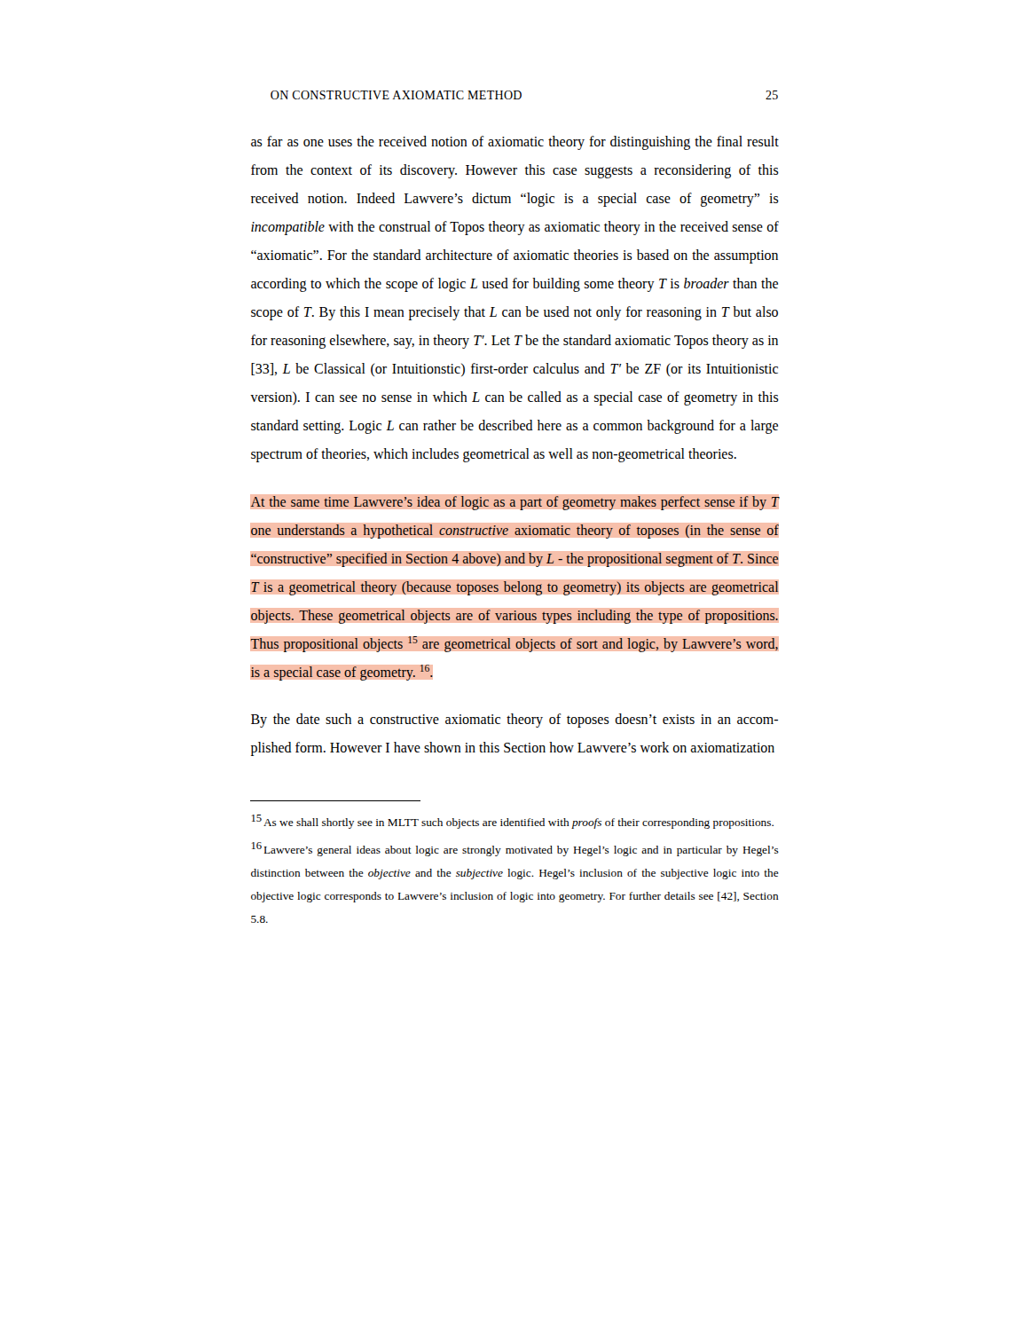ON CONSTRUCTIVE AXIOMATIC METHOD 25
as far as one uses the received notion of axiomatic theory for distinguishing the final result from the context of its discovery. However this case suggests a reconsidering of this received notion. Indeed Lawvere’s dictum “logic is a special case of geometry” is incompatible with the construal of Topos theory as axiomatic theory in the received sense of “axiomatic”. For the standard architecture of axiomatic theories is based on the assumption according to which the scope of logic L used for building some theory T is broader than the scope of T. By this I mean precisely that L can be used not only for reasoning in T but also for reasoning elsewhere, say, in theory T′. Let T be the standard axiomatic Topos theory as in [33], L be Classical (or Intuitionstic) first-order calculus and T′ be ZF (or its Intuitionistic version). I can see no sense in which L can be called as a special case of geometry in this standard setting. Logic L can rather be described here as a common background for a large spectrum of theories, which includes geometrical as well as non-geometrical theories.
At the same time Lawvere’s idea of logic as a part of geometry makes perfect sense if by T one understands a hypothetical constructive axiomatic theory of toposes (in the sense of “constructive” specified in Section 4 above) and by L - the propositional segment of T. Since T is a geometrical theory (because toposes belong to geometry) its objects are geometrical objects. These geometrical objects are of various types including the type of propositions. Thus propositional objects 15 are geometrical objects of sort and logic, by Lawvere’s word, is a special case of geometry. 16.
By the date such a constructive axiomatic theory of toposes doesn’t exists in an accom- plished form. However I have shown in this Section how Lawvere’s work on axiomatization
15 As we shall shortly see in MLTT such objects are identified with proofs of their corresponding propositions.
16 Lawvere’s general ideas about logic are strongly motivated by Hegel’s logic and in particular by Hegel’s distinction between the objective and the subjective logic. Hegel’s inclusion of the subjective logic into the objective logic corresponds to Lawvere’s inclusion of logic into geometry. For further details see [42], Section 5.8.